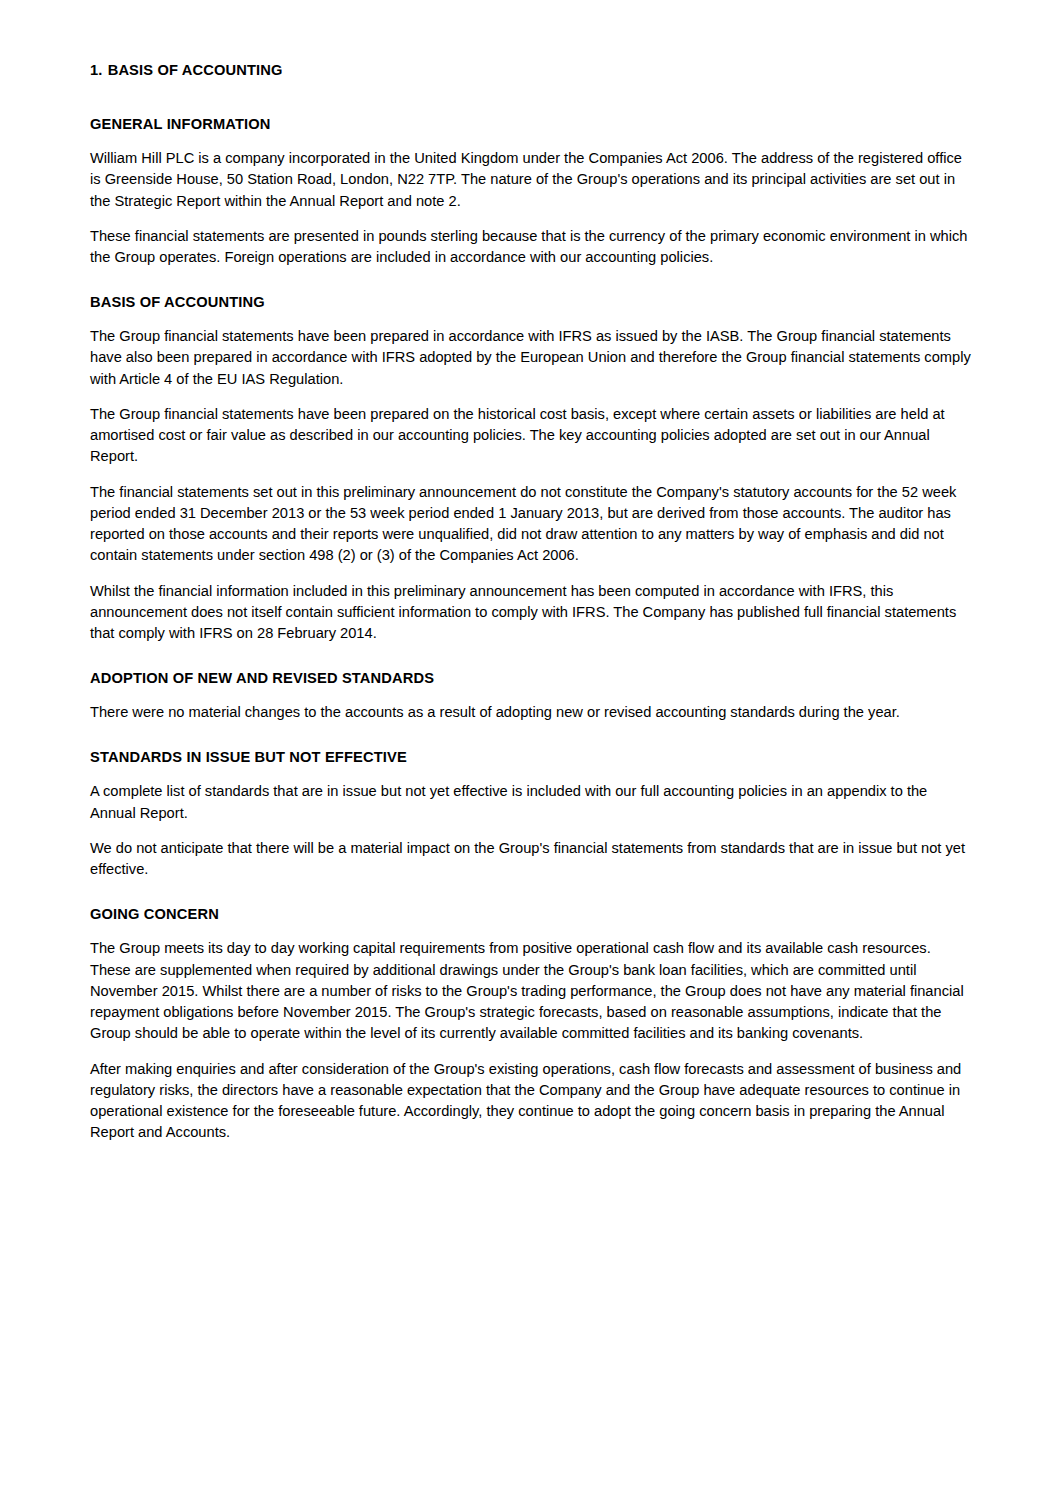1. BASIS OF ACCOUNTING
GENERAL INFORMATION
William Hill PLC is a company incorporated in the United Kingdom under the Companies Act 2006. The address of the registered office is Greenside House, 50 Station Road, London, N22 7TP. The nature of the Group's operations and its principal activities are set out in the Strategic Report within the Annual Report and note 2.
These financial statements are presented in pounds sterling because that is the currency of the primary economic environment in which the Group operates. Foreign operations are included in accordance with our accounting policies.
BASIS OF ACCOUNTING
The Group financial statements have been prepared in accordance with IFRS as issued by the IASB. The Group financial statements have also been prepared in accordance with IFRS adopted by the European Union and therefore the Group financial statements comply with Article 4 of the EU IAS Regulation.
The Group financial statements have been prepared on the historical cost basis, except where certain assets or liabilities are held at amortised cost or fair value as described in our accounting policies. The key accounting policies adopted are set out in our Annual Report.
The financial statements set out in this preliminary announcement do not constitute the Company's statutory accounts for the 52 week period ended 31 December 2013 or the 53 week period ended 1 January 2013, but are derived from those accounts. The auditor has reported on those accounts and their reports were unqualified, did not draw attention to any matters by way of emphasis and did not contain statements under section 498 (2) or (3) of the Companies Act 2006.
Whilst the financial information included in this preliminary announcement has been computed in accordance with IFRS, this announcement does not itself contain sufficient information to comply with IFRS. The Company has published full financial statements that comply with IFRS on 28 February 2014.
ADOPTION OF NEW AND REVISED STANDARDS
There were no material changes to the accounts as a result of adopting new or revised accounting standards during the year.
STANDARDS IN ISSUE BUT NOT EFFECTIVE
A complete list of standards that are in issue but not yet effective is included with our full accounting policies in an appendix to the Annual Report.
We do not anticipate that there will be a material impact on the Group's financial statements from standards that are in issue but not yet effective.
GOING CONCERN
The Group meets its day to day working capital requirements from positive operational cash flow and its available cash resources. These are supplemented when required by additional drawings under the Group's bank loan facilities, which are committed until November 2015. Whilst there are a number of risks to the Group's trading performance, the Group does not have any material financial repayment obligations before November 2015. The Group's strategic forecasts, based on reasonable assumptions, indicate that the Group should be able to operate within the level of its currently available committed facilities and its banking covenants.
After making enquiries and after consideration of the Group's existing operations, cash flow forecasts and assessment of business and regulatory risks, the directors have a reasonable expectation that the Company and the Group have adequate resources to continue in operational existence for the foreseeable future. Accordingly, they continue to adopt the going concern basis in preparing the Annual Report and Accounts.